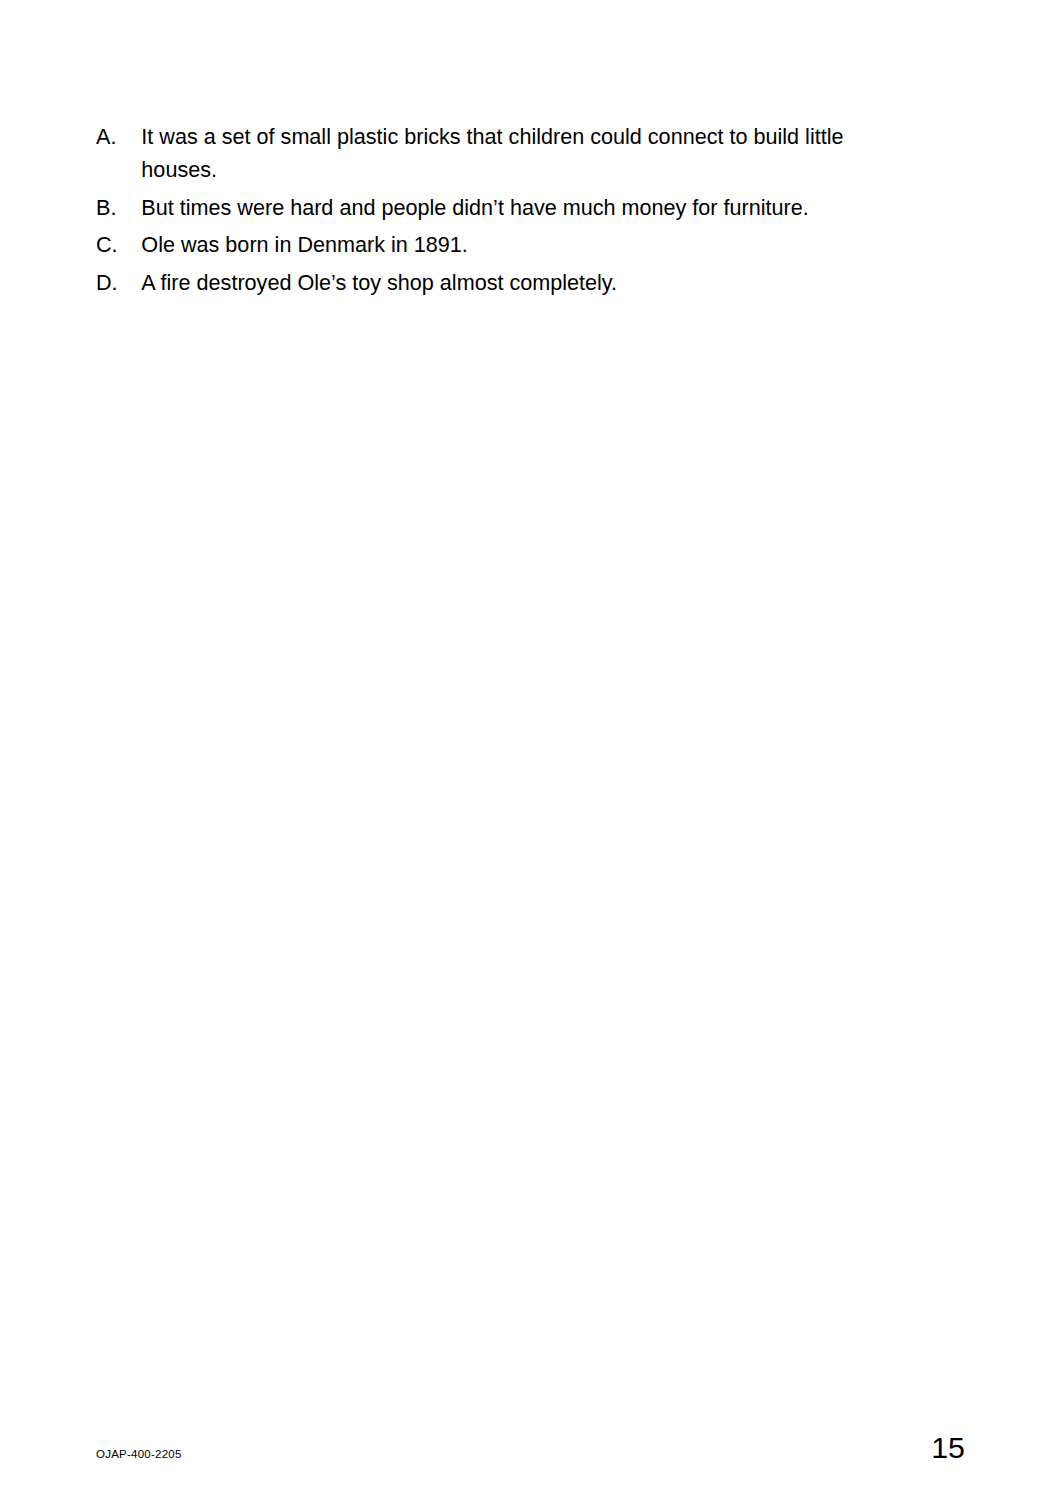A. It was a set of small plastic bricks that children could connect to build little houses.
B. But times were hard and people didn’t have much money for furniture.
C. Ole was born in Denmark in 1891.
D. A fire destroyed Ole’s toy shop almost completely.
OJAP-400-2205 15